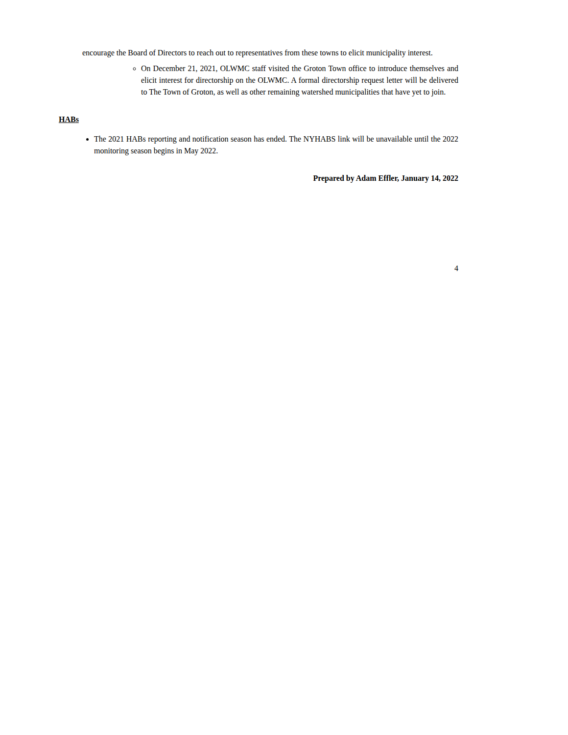encourage the Board of Directors to reach out to representatives from these towns to elicit municipality interest.
On December 21, 2021, OLWMC staff visited the Groton Town office to introduce themselves and elicit interest for directorship on the OLWMC. A formal directorship request letter will be delivered to The Town of Groton, as well as other remaining watershed municipalities that have yet to join.
HABs
The 2021 HABs reporting and notification season has ended. The NYHABS link will be unavailable until the 2022 monitoring season begins in May 2022.
Prepared by Adam Effler, January 14, 2022
4